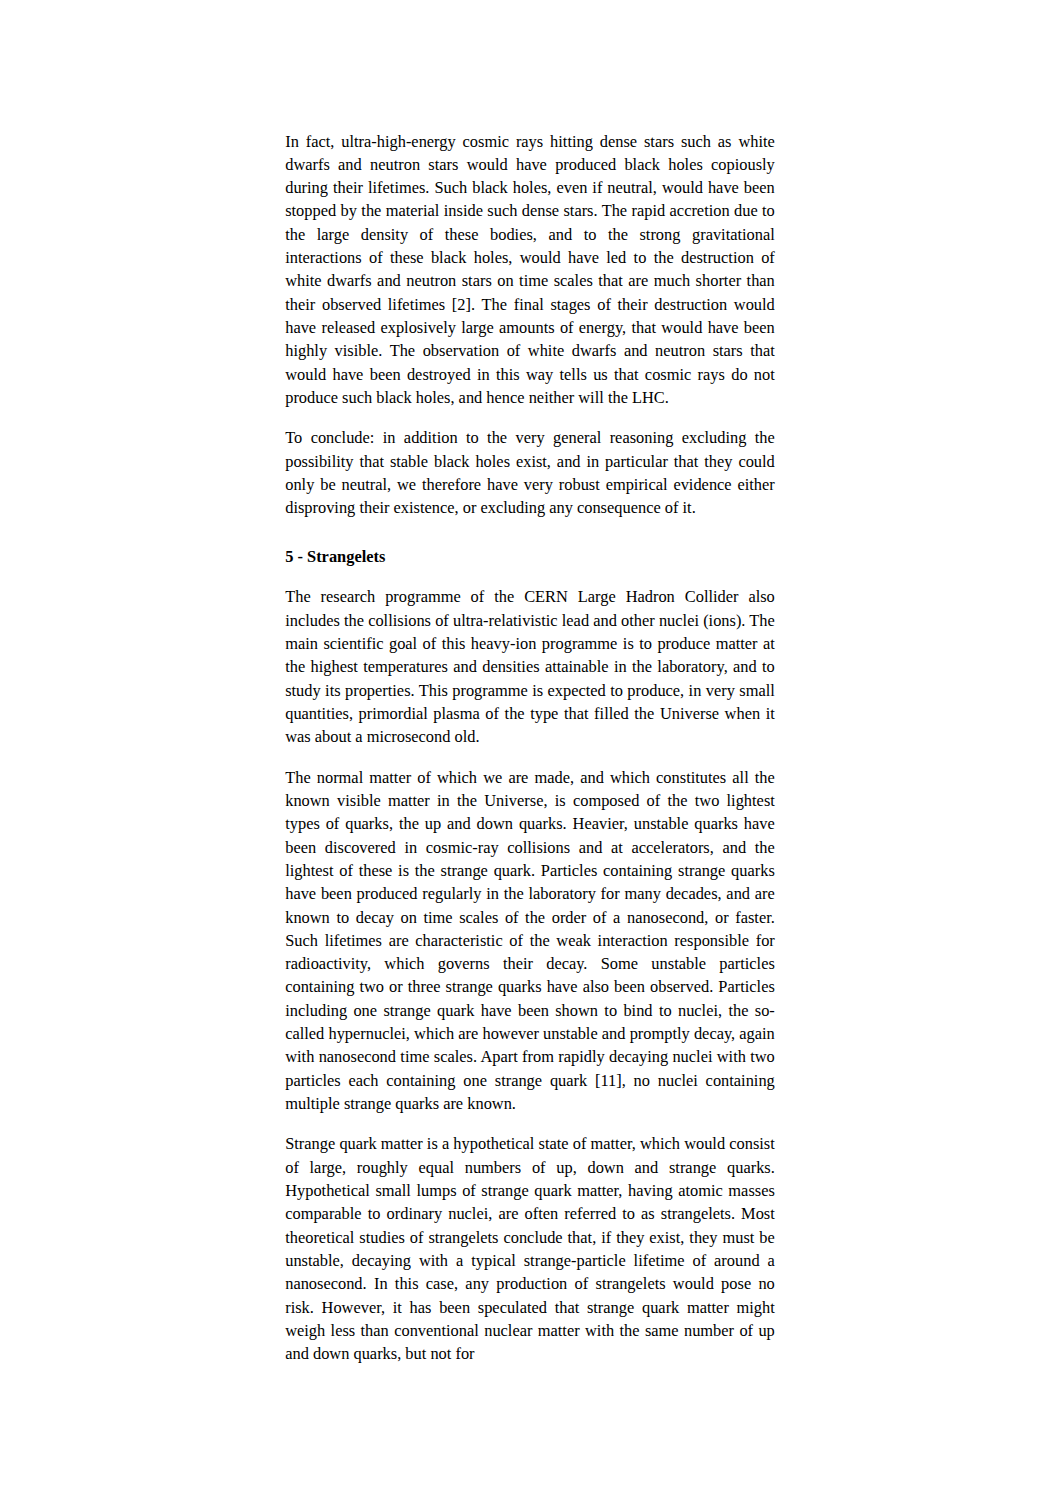In fact, ultra-high-energy cosmic rays hitting dense stars such as white dwarfs and neutron stars would have produced black holes copiously during their lifetimes. Such black holes, even if neutral, would have been stopped by the material inside such dense stars. The rapid accretion due to the large density of these bodies, and to the strong gravitational interactions of these black holes, would have led to the destruction of white dwarfs and neutron stars on time scales that are much shorter than their observed lifetimes [2]. The final stages of their destruction would have released explosively large amounts of energy, that would have been highly visible. The observation of white dwarfs and neutron stars that would have been destroyed in this way tells us that cosmic rays do not produce such black holes, and hence neither will the LHC.
To conclude: in addition to the very general reasoning excluding the possibility that stable black holes exist, and in particular that they could only be neutral, we therefore have very robust empirical evidence either disproving their existence, or excluding any consequence of it.
5 - Strangelets
The research programme of the CERN Large Hadron Collider also includes the collisions of ultra-relativistic lead and other nuclei (ions). The main scientific goal of this heavy-ion programme is to produce matter at the highest temperatures and densities attainable in the laboratory, and to study its properties. This programme is expected to produce, in very small quantities, primordial plasma of the type that filled the Universe when it was about a microsecond old.
The normal matter of which we are made, and which constitutes all the known visible matter in the Universe, is composed of the two lightest types of quarks, the up and down quarks. Heavier, unstable quarks have been discovered in cosmic-ray collisions and at accelerators, and the lightest of these is the strange quark. Particles containing strange quarks have been produced regularly in the laboratory for many decades, and are known to decay on time scales of the order of a nanosecond, or faster. Such lifetimes are characteristic of the weak interaction responsible for radioactivity, which governs their decay. Some unstable particles containing two or three strange quarks have also been observed. Particles including one strange quark have been shown to bind to nuclei, the so-called hypernuclei, which are however unstable and promptly decay, again with nanosecond time scales. Apart from rapidly decaying nuclei with two particles each containing one strange quark [11], no nuclei containing multiple strange quarks are known.
Strange quark matter is a hypothetical state of matter, which would consist of large, roughly equal numbers of up, down and strange quarks. Hypothetical small lumps of strange quark matter, having atomic masses comparable to ordinary nuclei, are often referred to as strangelets. Most theoretical studies of strangelets conclude that, if they exist, they must be unstable, decaying with a typical strange-particle lifetime of around a nanosecond. In this case, any production of strangelets would pose no risk. However, it has been speculated that strange quark matter might weigh less than conventional nuclear matter with the same number of up and down quarks, but not for